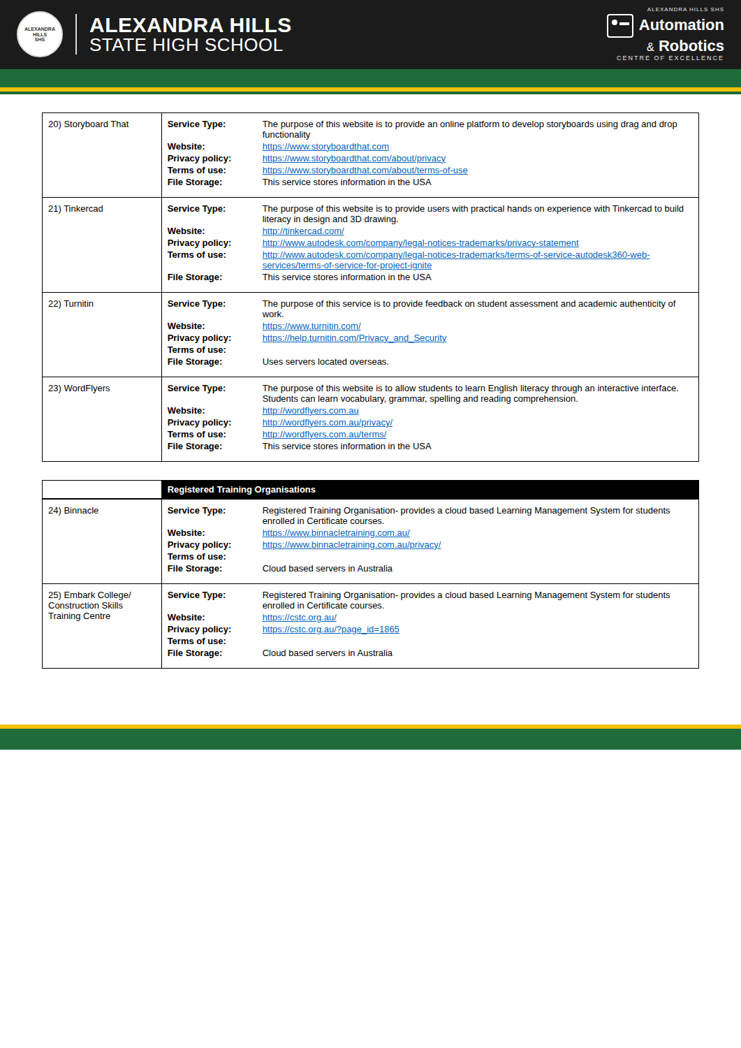ALEXANDRA
HILLS
SHS
ALEXANDRA HILLS
STATE HIGH SCHOOL
ALEXANDRA HILLS SHS
Automation
& Robotics
CENTRE OF EXCELLENCE
| 20) Storyboard That | Service Type: The purpose of this website is to provide an online platform to develop storyboards using drag and drop functionality Website: https://www.storyboardthat.com Privacy policy: https://www.storyboardthat.com/about/privacy Terms of use: https://www.storyboardthat.com/about/terms-of-use File Storage: This service stores information in the USA |
| 21) Tinkercad | Service Type: The purpose of this website is to provide users with practical hands on experience with Tinkercad to build literacy in design and 3D drawing. Website: http://tinkercad.com/ Privacy policy: http://www.autodesk.com/company/legal-notices-trademarks/privacy-statement Terms of use: http://www.autodesk.com/company/legal-notices-trademarks/terms-of-service-autodesk360-web-services/terms-of-service-for-project-ignite File Storage: This service stores information in the USA |
| 22) Turnitin | Service Type: The purpose of this service is to provide feedback on student assessment and academic authenticity of work. Website: https://www.turnitin.com/ Privacy policy: https://help.turnitin.com/Privacy_and_Security Terms of use: File Storage: Uses servers located overseas. |
| 23) WordFlyers | Service Type: The purpose of this website is to allow students to learn English literacy through an interactive interface. Students can learn vocabulary, grammar, spelling and reading comprehension. Website: http://wordflyers.com.au Privacy policy: http://wordflyers.com.au/privacy/ Terms of use: http://wordflyers.com.au/terms/ File Storage: This service stores information in the USA |
| | Registered Training Organisations |
| 24) Binnacle | Service Type: Registered Training Organisation- provides a cloud based Learning Management System for students enrolled in Certificate courses. Website: https://www.binnacletraining.com.au/ Privacy policy: https://www.binnacletraining.com.au/privacy/ Terms of use: File Storage: Cloud based servers in Australia |
| 25) Embark College/ Construction Skills Training Centre | Service Type: Registered Training Organisation- provides a cloud based Learning Management System for students enrolled in Certificate courses. Website: https://cstc.org.au/ Privacy policy: https://cstc.org.au/?page_id=1865 Terms of use: File Storage: Cloud based servers in Australia |